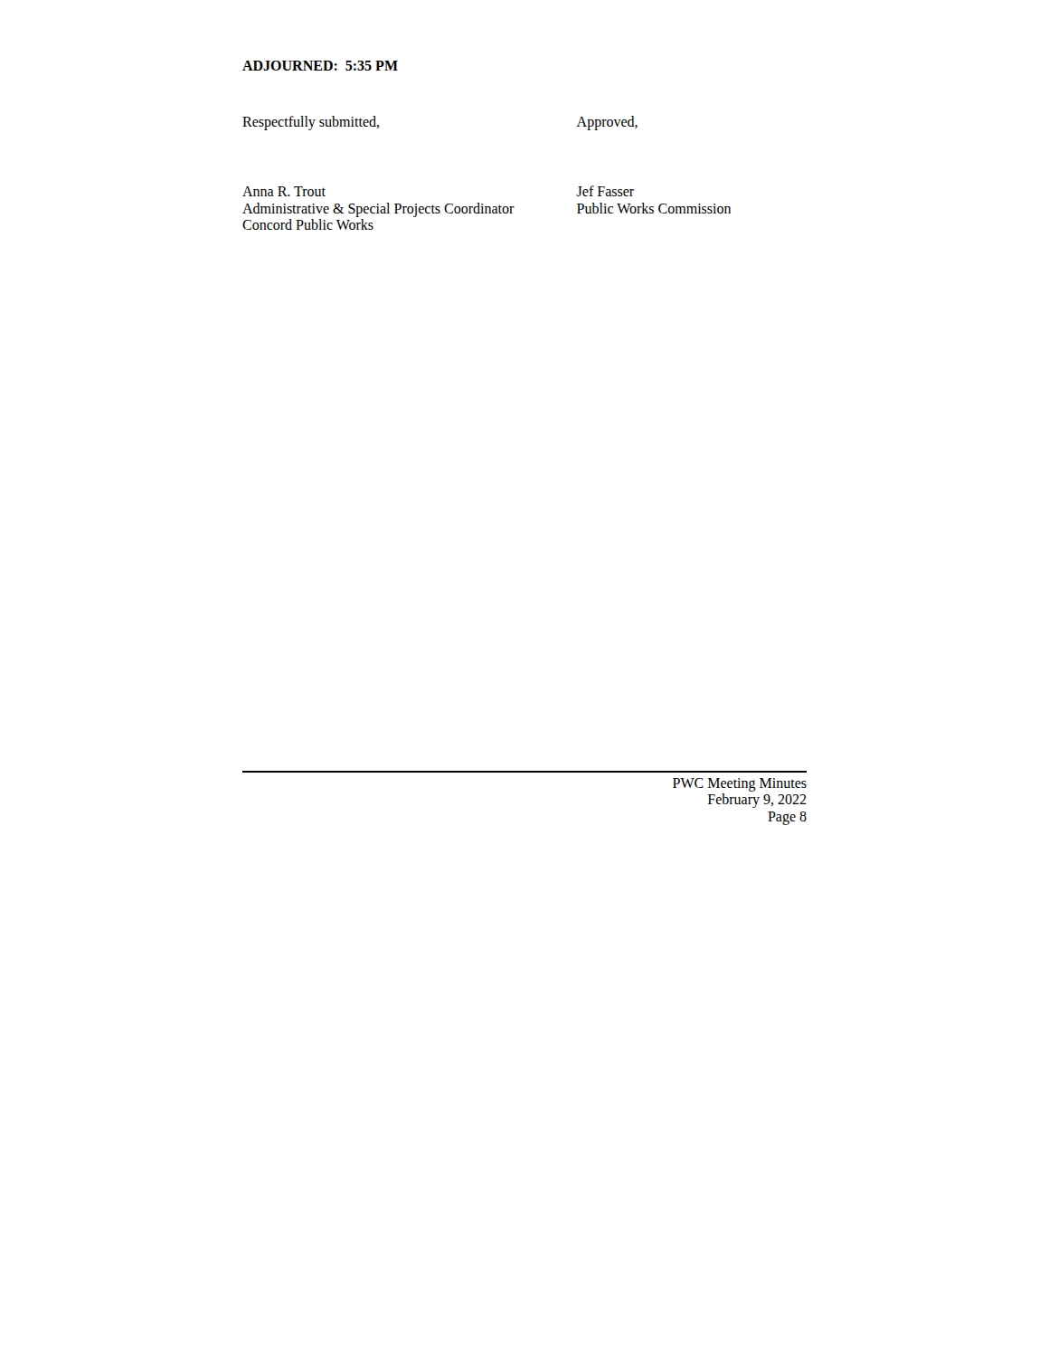ADJOURNED: 5:35 PM
| Respectfully submitted, | Approved, |
| Anna R. Trout | Jef Fasser |
| Administrative & Special Projects Coordinator | Public Works Commission |
| Concord Public Works | |
PWC Meeting Minutes
February 9, 2022
Page 8